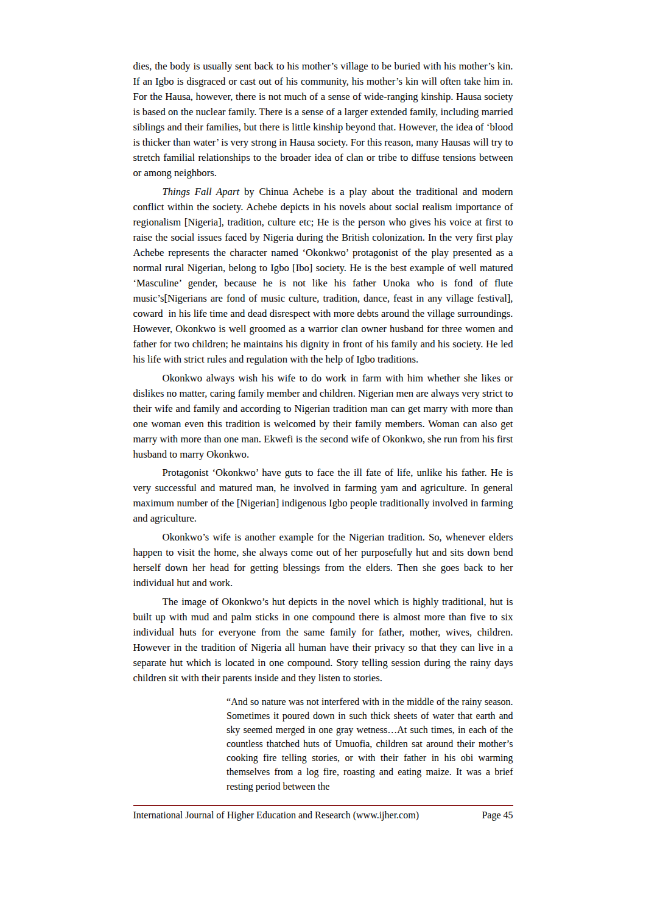dies, the body is usually sent back to his mother’s village to be buried with his mother’s kin. If an Igbo is disgraced or cast out of his community, his mother’s kin will often take him in. For the Hausa, however, there is not much of a sense of wide-ranging kinship. Hausa society is based on the nuclear family. There is a sense of a larger extended family, including married siblings and their families, but there is little kinship beyond that. However, the idea of ‘blood is thicker than water’ is very strong in Hausa society. For this reason, many Hausas will try to stretch familial relationships to the broader idea of clan or tribe to diffuse tensions between or among neighbors.
Things Fall Apart by Chinua Achebe is a play about the traditional and modern conflict within the society. Achebe depicts in his novels about social realism importance of regionalism [Nigeria], tradition, culture etc; He is the person who gives his voice at first to raise the social issues faced by Nigeria during the British colonization. In the very first play Achebe represents the character named ‘Okonkwo’ protagonist of the play presented as a normal rural Nigerian, belong to Igbo [Ibo] society. He is the best example of well matured ‘Masculine’ gender, because he is not like his father Unoka who is fond of flute music’s[Nigerians are fond of music culture, tradition, dance, feast in any village festival], coward in his life time and dead disrespect with more debts around the village surroundings. However, Okonkwo is well groomed as a warrior clan owner husband for three women and father for two children; he maintains his dignity in front of his family and his society. He led his life with strict rules and regulation with the help of Igbo traditions.
Okonkwo always wish his wife to do work in farm with him whether she likes or dislikes no matter, caring family member and children. Nigerian men are always very strict to their wife and family and according to Nigerian tradition man can get marry with more than one woman even this tradition is welcomed by their family members. Woman can also get marry with more than one man. Ekwefi is the second wife of Okonkwo, she run from his first husband to marry Okonkwo.
Protagonist ‘Okonkwo’ have guts to face the ill fate of life, unlike his father. He is very successful and matured man, he involved in farming yam and agriculture. In general maximum number of the [Nigerian] indigenous Igbo people traditionally involved in farming and agriculture.
Okonkwo’s wife is another example for the Nigerian tradition. So, whenever elders happen to visit the home, she always come out of her purposefully hut and sits down bend herself down her head for getting blessings from the elders. Then she goes back to her individual hut and work.
The image of Okonkwo’s hut depicts in the novel which is highly traditional, hut is built up with mud and palm sticks in one compound there is almost more than five to six individual huts for everyone from the same family for father, mother, wives, children. However in the tradition of Nigeria all human have their privacy so that they can live in a separate hut which is located in one compound. Story telling session during the rainy days children sit with their parents inside and they listen to stories.
“And so nature was not interfered with in the middle of the rainy season. Sometimes it poured down in such thick sheets of water that earth and sky seemed merged in one gray wetness…At such times, in each of the countless thatched huts of Umuofia, children sat around their mother’s cooking fire telling stories, or with their father in his obi warming themselves from a log fire, roasting and eating maize. It was a brief resting period between the
International Journal of Higher Education and Research (www.ijher.com)
Page 45